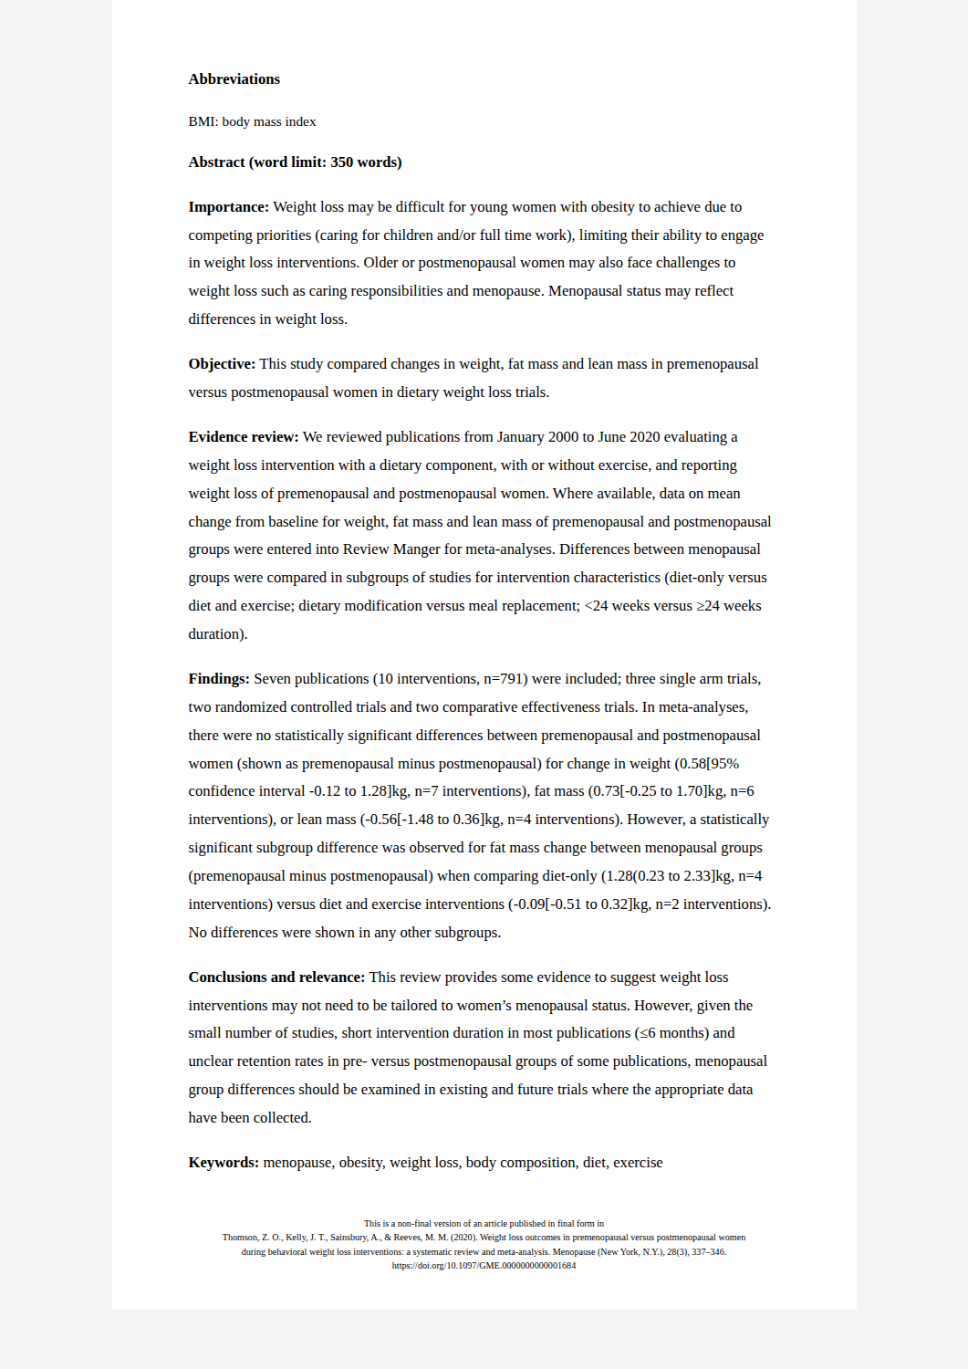Abbreviations
BMI: body mass index
Abstract (word limit: 350 words)
Importance: Weight loss may be difficult for young women with obesity to achieve due to competing priorities (caring for children and/or full time work), limiting their ability to engage in weight loss interventions. Older or postmenopausal women may also face challenges to weight loss such as caring responsibilities and menopause. Menopausal status may reflect differences in weight loss.
Objective: This study compared changes in weight, fat mass and lean mass in premenopausal versus postmenopausal women in dietary weight loss trials.
Evidence review: We reviewed publications from January 2000 to June 2020 evaluating a weight loss intervention with a dietary component, with or without exercise, and reporting weight loss of premenopausal and postmenopausal women. Where available, data on mean change from baseline for weight, fat mass and lean mass of premenopausal and postmenopausal groups were entered into Review Manger for meta-analyses. Differences between menopausal groups were compared in subgroups of studies for intervention characteristics (diet-only versus diet and exercise; dietary modification versus meal replacement; <24 weeks versus ≥24 weeks duration).
Findings: Seven publications (10 interventions, n=791) were included; three single arm trials, two randomized controlled trials and two comparative effectiveness trials. In meta-analyses, there were no statistically significant differences between premenopausal and postmenopausal women (shown as premenopausal minus postmenopausal) for change in weight (0.58[95% confidence interval -0.12 to 1.28]kg, n=7 interventions), fat mass (0.73[-0.25 to 1.70]kg, n=6 interventions), or lean mass (-0.56[-1.48 to 0.36]kg, n=4 interventions). However, a statistically significant subgroup difference was observed for fat mass change between menopausal groups (premenopausal minus postmenopausal) when comparing diet-only (1.28(0.23 to 2.33]kg, n=4 interventions) versus diet and exercise interventions (-0.09[-0.51 to 0.32]kg, n=2 interventions). No differences were shown in any other subgroups.
Conclusions and relevance: This review provides some evidence to suggest weight loss interventions may not need to be tailored to women’s menopausal status. However, given the small number of studies, short intervention duration in most publications (≤6 months) and unclear retention rates in pre- versus postmenopausal groups of some publications, menopausal group differences should be examined in existing and future trials where the appropriate data have been collected.
Keywords: menopause, obesity, weight loss, body composition, diet, exercise
This is a non-final version of an article published in final form in
Thomson, Z. O., Kelly, J. T., Sainsbury, A., & Reeves, M. M. (2020). Weight loss outcomes in premenopausal versus postmenopausal women
during behavioral weight loss interventions: a systematic review and meta-analysis. Menopause (New York, N.Y.), 28(3), 337–346.
https://doi.org/10.1097/GME.0000000000001684